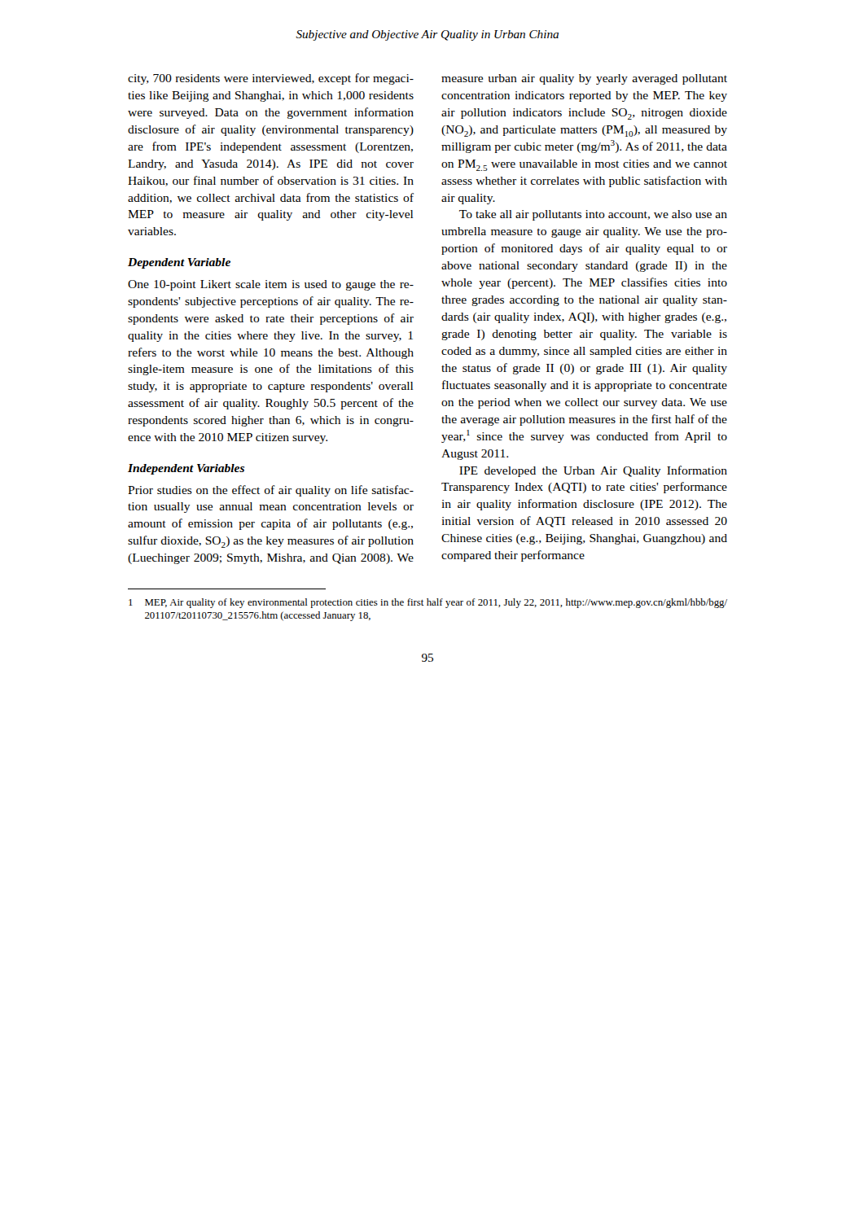Subjective and Objective Air Quality in Urban China
city, 700 residents were interviewed, except for megacities like Beijing and Shanghai, in which 1,000 residents were surveyed. Data on the government information disclosure of air quality (environmental transparency) are from IPE's independent assessment (Lorentzen, Landry, and Yasuda 2014). As IPE did not cover Haikou, our final number of observation is 31 cities. In addition, we collect archival data from the statistics of MEP to measure air quality and other city-level variables.
Dependent Variable
One 10-point Likert scale item is used to gauge the respondents' subjective perceptions of air quality. The respondents were asked to rate their perceptions of air quality in the cities where they live. In the survey, 1 refers to the worst while 10 means the best. Although single-item measure is one of the limitations of this study, it is appropriate to capture respondents' overall assessment of air quality. Roughly 50.5 percent of the respondents scored higher than 6, which is in congruence with the 2010 MEP citizen survey.
Independent Variables
Prior studies on the effect of air quality on life satisfaction usually use annual mean concentration levels or amount of emission per capita of air pollutants (e.g., sulfur dioxide, SO2) as the key measures of air pollution (Luechinger 2009; Smyth, Mishra, and Qian 2008). We measure urban air quality by yearly averaged pollutant concentration indicators reported by the MEP. The key air pollution indicators include SO2, nitrogen dioxide (NO2), and particulate matters (PM10), all measured by milligram per cubic meter (mg/m3). As of 2011, the data on PM2.5 were unavailable in most cities and we cannot assess whether it correlates with public satisfaction with air quality.
To take all air pollutants into account, we also use an umbrella measure to gauge air quality. We use the proportion of monitored days of air quality equal to or above national secondary standard (grade II) in the whole year (percent). The MEP classifies cities into three grades according to the national air quality standards (air quality index, AQI), with higher grades (e.g., grade I) denoting better air quality. The variable is coded as a dummy, since all sampled cities are either in the status of grade II (0) or grade III (1). Air quality fluctuates seasonally and it is appropriate to concentrate on the period when we collect our survey data. We use the average air pollution measures in the first half of the year,1 since the survey was conducted from April to August 2011.
IPE developed the Urban Air Quality Information Transparency Index (AQTI) to rate cities' performance in air quality information disclosure (IPE 2012). The initial version of AQTI released in 2010 assessed 20 Chinese cities (e.g., Beijing, Shanghai, Guangzhou) and compared their performance
1
MEP, Air quality of key environmental protection cities in the first half year of 2011, July 22, 2011, http://www.mep.gov.cn/gkml/hbb/bgg/201107/t20110730_215576.htm (accessed January 18,
95